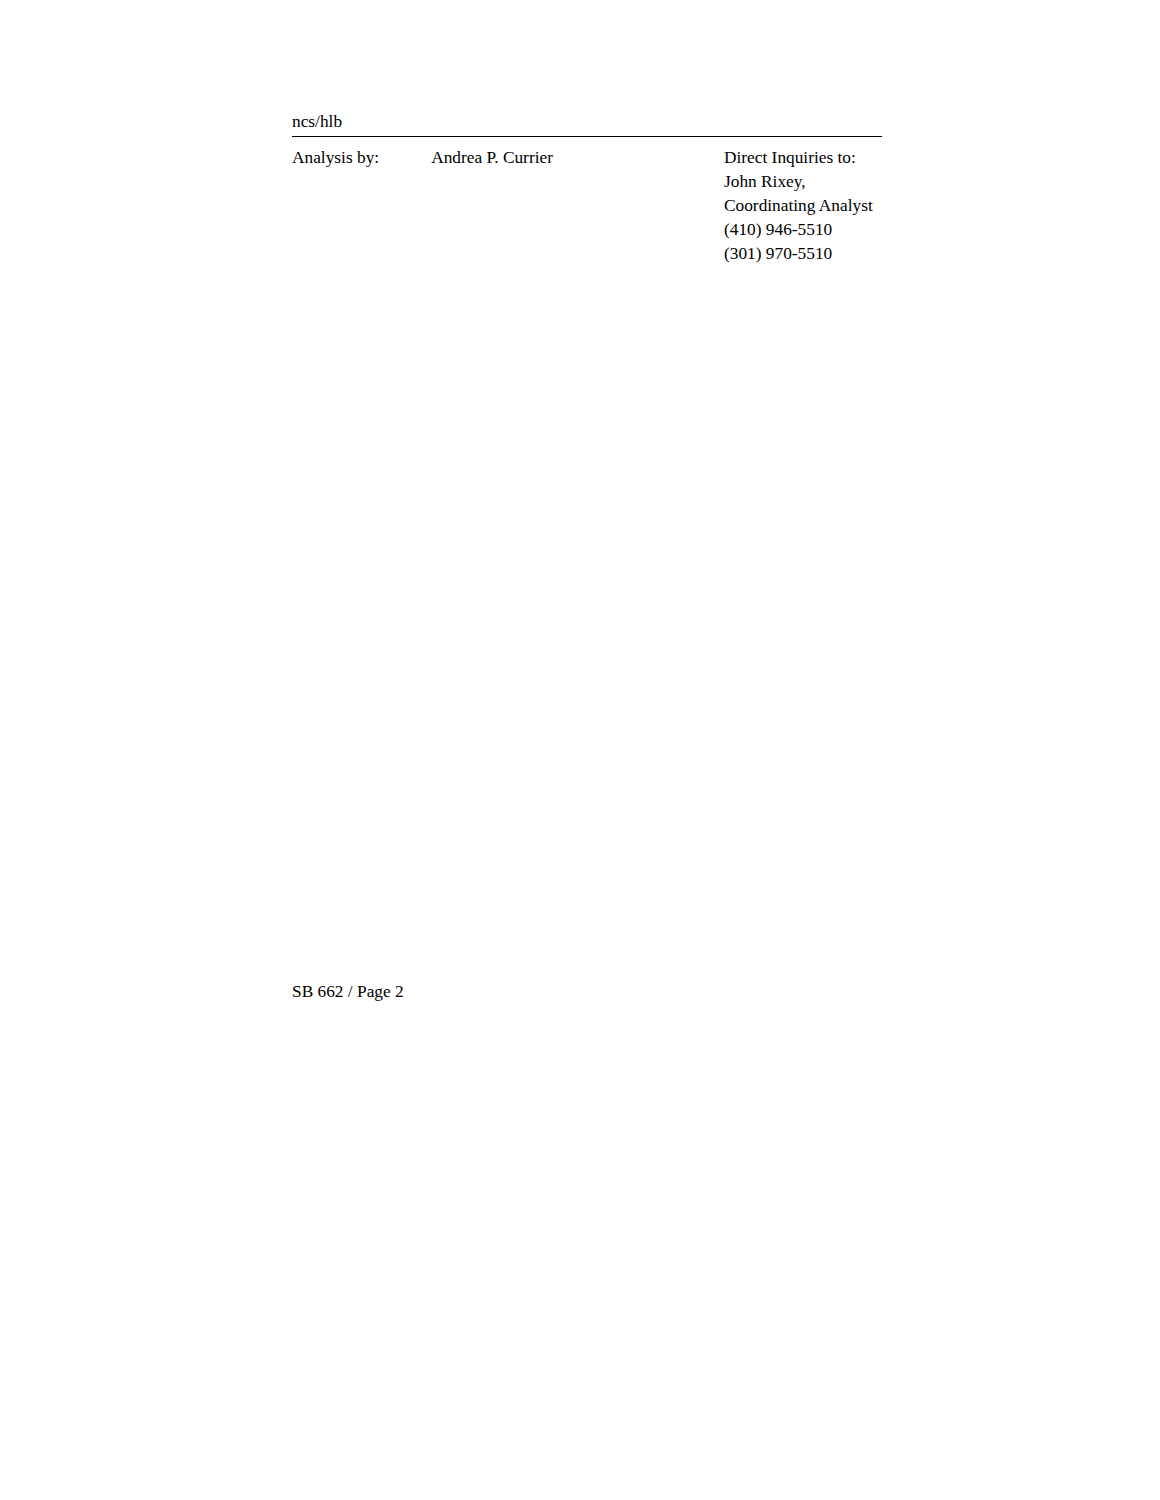ncs/hlb
| Analysis by: | Andrea P. Currier | Direct Inquiries to: |
| | | John Rixey, Coordinating Analyst |
| | | (410) 946-5510 |
| | | (301) 970-5510 |
SB 662 / Page 2